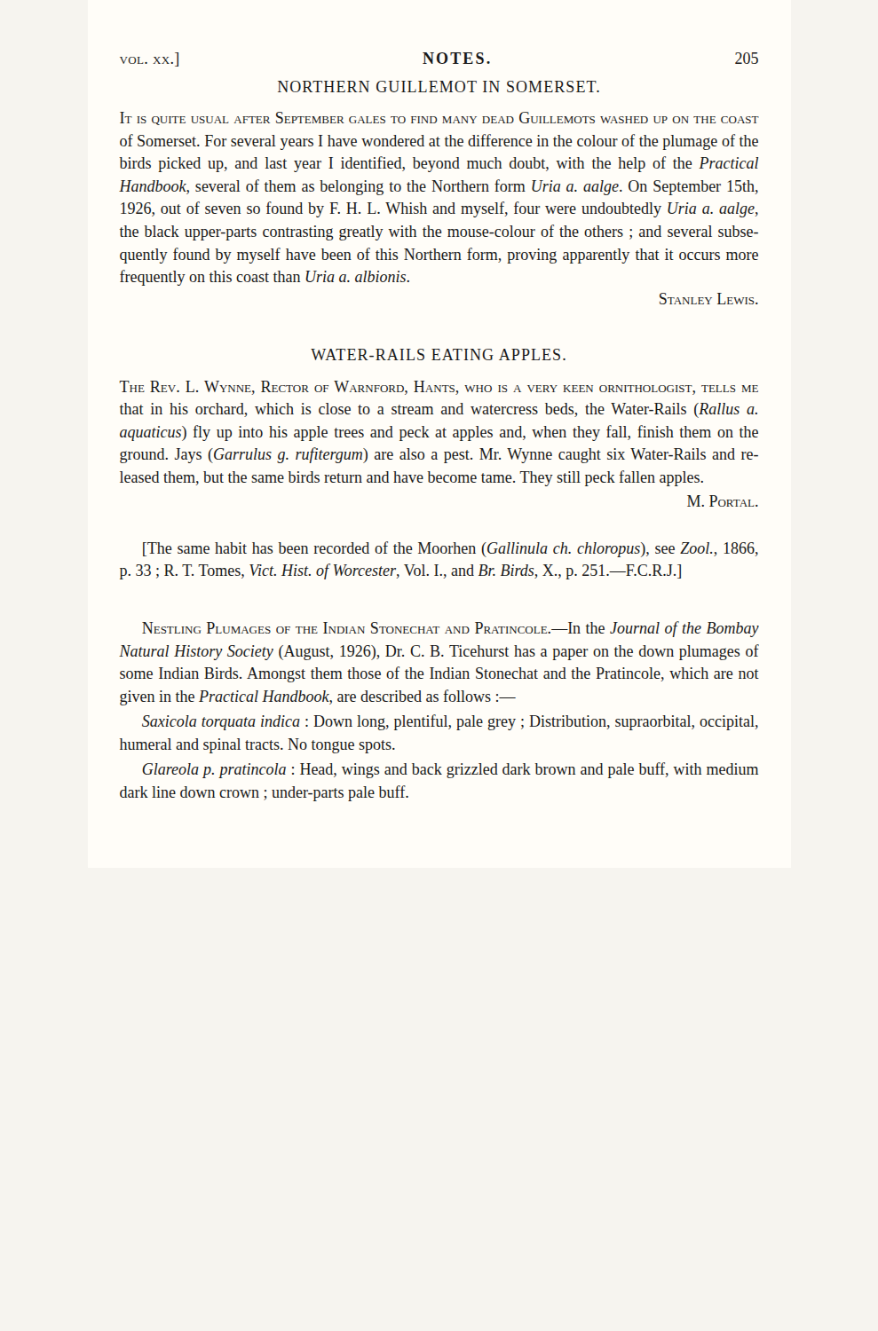vol. xx.] Notes. 205
Northern Guillemot in Somerset.
It is quite usual after September gales to find many dead Guillemots washed up on the coast of Somerset. For several years I have wondered at the difference in the colour of the plumage of the birds picked up, and last year I identified, beyond much doubt, with the help of the Practical Handbook, several of them as belonging to the Northern form Uria a. aalge. On September 15th, 1926, out of seven so found by F. H. L. Whish and myself, four were undoubtedly Uria a. aalge, the black upper-parts contrasting greatly with the mouse-colour of the others ; and several subsequently found by myself have been of this Northern form, proving apparently that it occurs more frequently on this coast than Uria a. albionis.Stanley Lewis.
Water-Rails Eating Apples.
The Rev. L. Wynne, Rector of Warnford, Hants, who is a very keen ornithologist, tells me that in his orchard, which is close to a stream and watercress beds, the Water-Rails (Rallus a. aquaticus) fly up into his apple trees and peck at apples and, when they fall, finish them on the ground. Jays (Garrulus g. rufitergum) are also a pest. Mr. Wynne caught six Water-Rails and released them, but the same birds return and have become tame. They still peck fallen apples.
M. Portal.
[The same habit has been recorded of the Moorhen (Gallinula ch. chloropus), see Zool., 1866, p. 33 ; R. T. Tomes, Vict. Hist. of Worcester, Vol. I., and Br. Birds, X., p. 251.—F.C.R.J.]
Nestling Plumages of the Indian Stonechat and Pratincole.—In the Journal of the Bombay Natural History Society (August, 1926), Dr. C. B. Ticehurst has a paper on the down plumages of some Indian Birds. Amongst them those of the Indian Stonechat and the Pratincole, which are not given in the Practical Handbook, are described as follows :—
Saxicola torquata indica : Down long, plentiful, pale grey ; Distribution, supraorbital, occipital, humeral and spinal tracts. No tongue spots.
Glareola p. pratincola : Head, wings and back grizzled dark brown and pale buff, with medium dark line down crown ; under-parts pale buff.